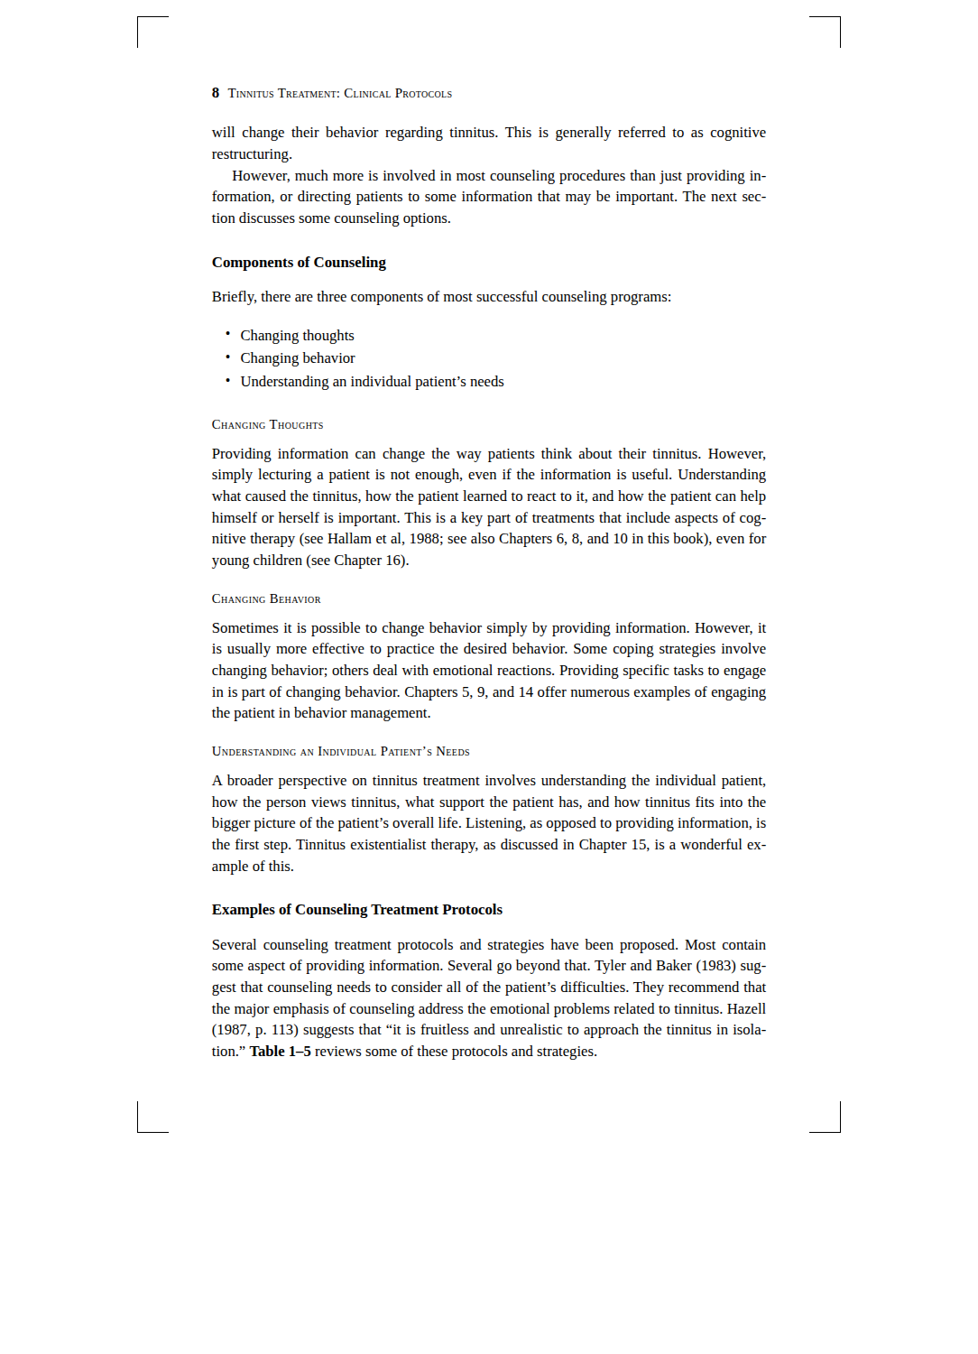8 Tinnitus Treatment: Clinical Protocols
will change their behavior regarding tinnitus. This is generally referred to as cognitive restructuring.
However, much more is involved in most counseling procedures than just providing information, or directing patients to some information that may be important. The next section discusses some counseling options.
Components of Counseling
Briefly, there are three components of most successful counseling programs:
Changing thoughts
Changing behavior
Understanding an individual patient’s needs
Changing Thoughts
Providing information can change the way patients think about their tinnitus. However, simply lecturing a patient is not enough, even if the information is useful. Understanding what caused the tinnitus, how the patient learned to react to it, and how the patient can help himself or herself is important. This is a key part of treatments that include aspects of cognitive therapy (see Hallam et al, 1988; see also Chapters 6, 8, and 10 in this book), even for young children (see Chapter 16).
Changing Behavior
Sometimes it is possible to change behavior simply by providing information. However, it is usually more effective to practice the desired behavior. Some coping strategies involve changing behavior; others deal with emotional reactions. Providing specific tasks to engage in is part of changing behavior. Chapters 5, 9, and 14 offer numerous examples of engaging the patient in behavior management.
Understanding an Individual Patient’s Needs
A broader perspective on tinnitus treatment involves understanding the individual patient, how the person views tinnitus, what support the patient has, and how tinnitus fits into the bigger picture of the patient’s overall life. Listening, as opposed to providing information, is the first step. Tinnitus existentialist therapy, as discussed in Chapter 15, is a wonderful example of this.
Examples of Counseling Treatment Protocols
Several counseling treatment protocols and strategies have been proposed. Most contain some aspect of providing information. Several go beyond that. Tyler and Baker (1983) suggest that counseling needs to consider all of the patient’s difficulties. They recommend that the major emphasis of counseling address the emotional problems related to tinnitus. Hazell (1987, p. 113) suggests that “it is fruitless and unrealistic to approach the tinnitus in isolation.” Table 1–5 reviews some of these protocols and strategies.